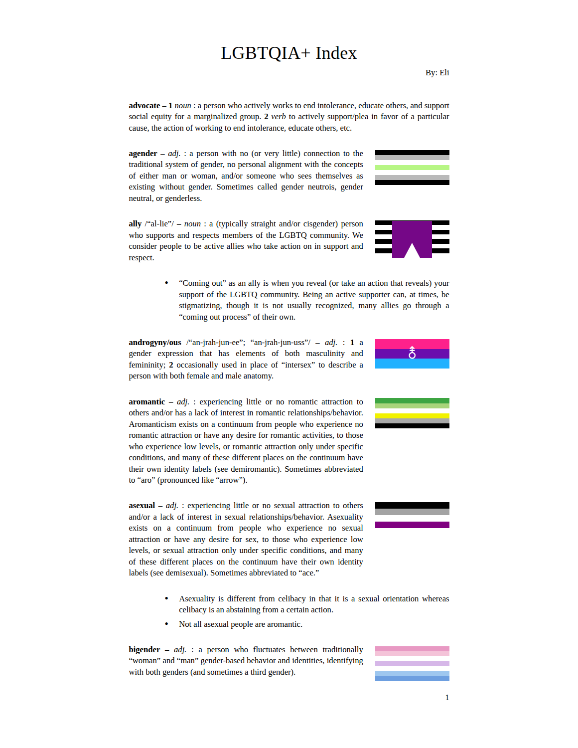LGBTQIA+ Index
By: Eli
advocate – 1 noun : a person who actively works to end intolerance, educate others, and support social equity for a marginalized group. 2 verb to actively support/plea in favor of a particular cause, the action of working to end intolerance, educate others, etc.
agender – adj. : a person with no (or very little) connection to the traditional system of gender, no personal alignment with the concepts of either man or woman, and/or someone who sees themselves as existing without gender. Sometimes called gender neutrois, gender neutral, or genderless.
ally /“al-lie”/ – noun : a (typically straight and/or cisgender) person who supports and respects members of the LGBTQ community. We consider people to be active allies who take action on in support and respect.
“Coming out” as an ally is when you reveal (or take an action that reveals) your support of the LGBTQ community. Being an active supporter can, at times, be stigmatizing, though it is not usually recognized, many allies go through a “coming out process” of their own.
androgyny/ous /“an-jrah-jun-ee”; “an-jrah-jun-uss”/ – adj. : 1 a gender expression that has elements of both masculinity and femininity; 2 occasionally used in place of “intersex” to describe a person with both female and male anatomy.
⚨
aromantic – adj. : experiencing little or no romantic attraction to others and/or has a lack of interest in romantic relationships/behavior. Aromanticism exists on a continuum from people who experience no romantic attraction or have any desire for romantic activities, to those who experience low levels, or romantic attraction only under specific conditions, and many of these different places on the continuum have their own identity labels (see demiromantic). Sometimes abbreviated to “aro” (pronounced like “arrow”).
asexual – adj. : experiencing little or no sexual attraction to others and/or a lack of interest in sexual relationships/behavior. Asexuality exists on a continuum from people who experience no sexual attraction or have any desire for sex, to those who experience low levels, or sexual attraction only under specific conditions, and many of these different places on the continuum have their own identity labels (see demisexual). Sometimes abbreviated to “ace.”
Asexuality is different from celibacy in that it is a sexual orientation whereas celibacy is an abstaining from a certain action.
Not all asexual people are aromantic.
bigender – adj. : a person who fluctuates between traditionally “woman” and “man” gender-based behavior and identities, identifying with both genders (and sometimes a third gender).
1